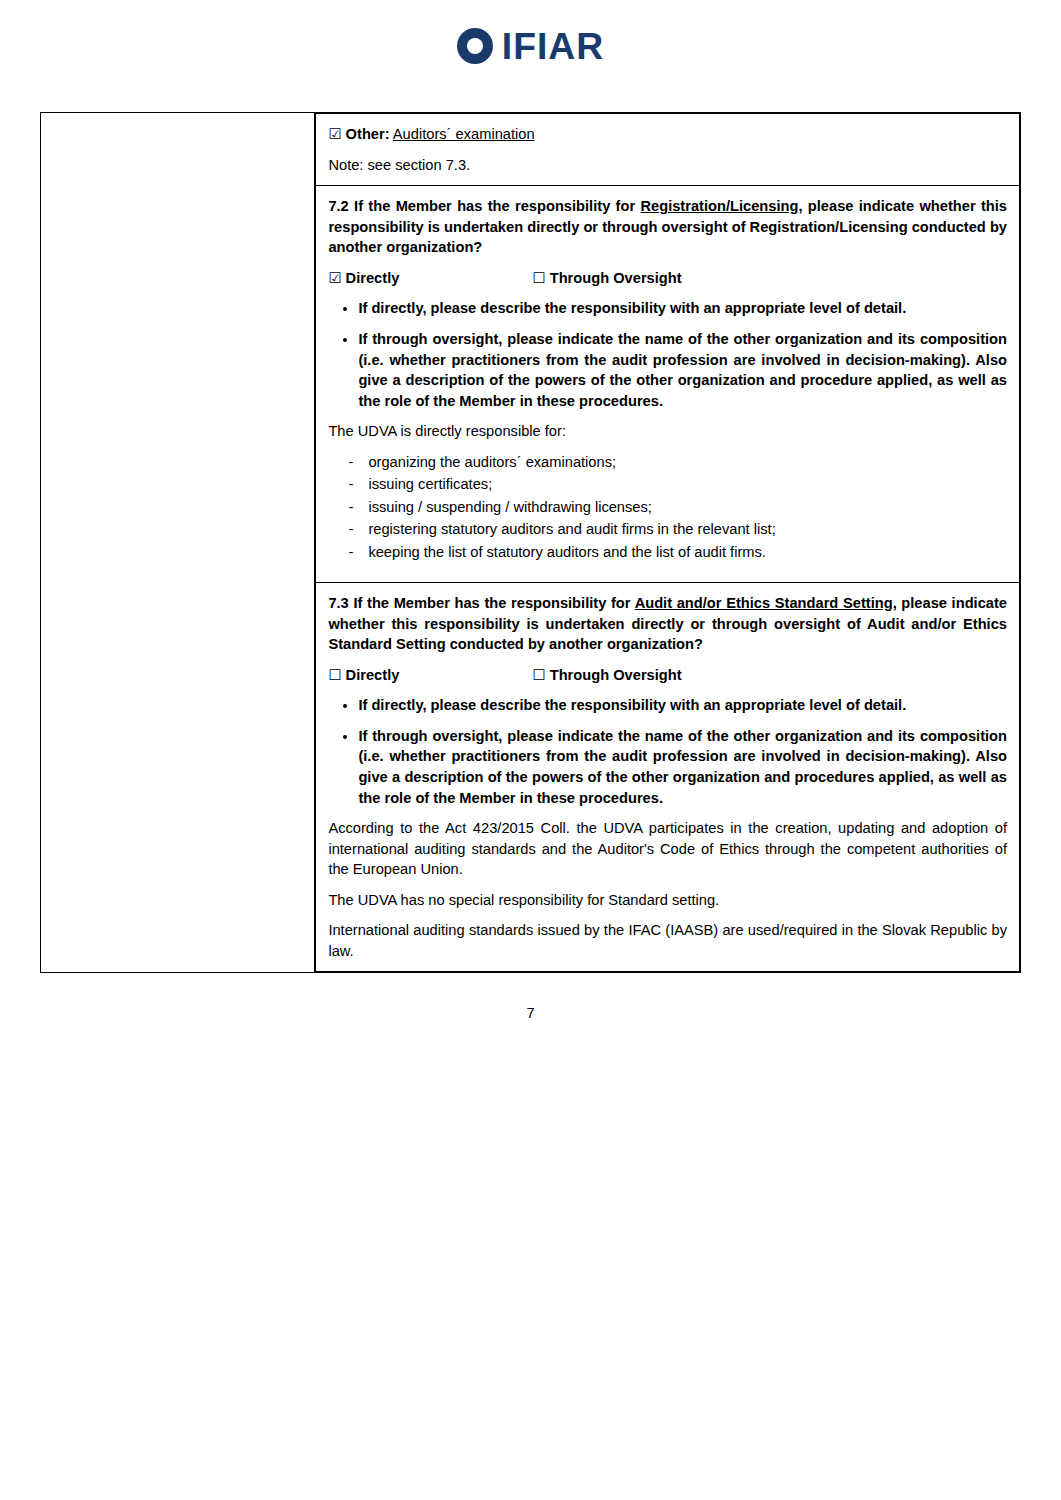IFIAR
| | / ☑ Other: Auditors´ examination Note: see section 7.3. / / 7.2 If the Member has the responsibility for Registration/Licensing , please indicate whether this responsibility is undertaken directly or through oversight of Registration/Licensing conducted by another organization? ☑ Directly ☐ Through Oversight If directly, please describe the responsibility with an appropriate level of detail. If through oversight, please indicate the name of the other organization and its composition (i.e. whether practitioners from the audit profession are involved in decision-making). Also give a description of the powers of the other organization and procedure applied, as well as the role of the Member in these procedures. The UDVA is directly responsible for: organizing the auditors´ examinations; issuing certificates; issuing / suspending / withdrawing licenses; registering statutory auditors and audit firms in the relevant list; keeping the list of statutory auditors and the list of audit firms. / / 7.3 If the Member has the responsibility for Audit and/or Ethics Standard Setting , please indicate whether this responsibility is undertaken directly or through oversight of Audit and/or Ethics Standard Setting conducted by another organization? ☐ Directly ☐ Through Oversight If directly, please describe the responsibility with an appropriate level of detail. If through oversight, please indicate the name of the other organization and its composition (i.e. whether practitioners from the audit profession are involved in decision-making). Also give a description of the powers of the other organization and procedures applied, as well as the role of the Member in these procedures. According to the Act 423/2015 Coll. the UDVA participates in the creation, updating and adoption of international auditing standards and the Auditor's Code of Ethics through the competent authorities of the European Union. The UDVA has no special responsibility for Standard setting. International auditing standards issued by the IFAC (IAASB) are used/required in the Slovak Republic by law. / |
7